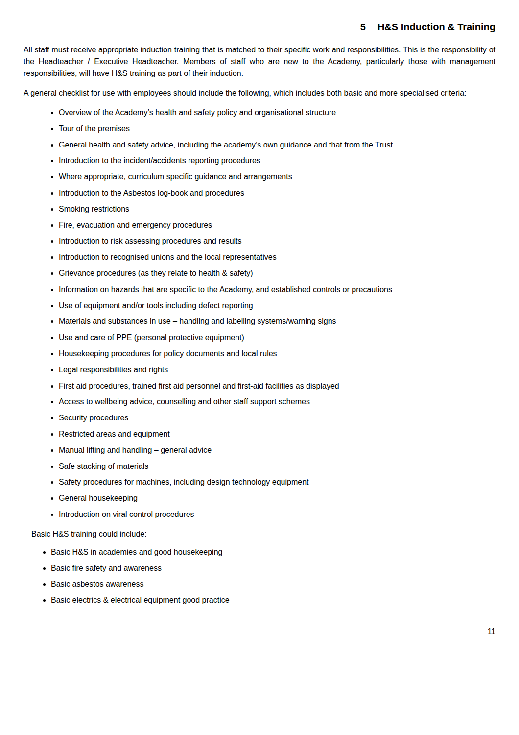5 H&S Induction & Training
All staff must receive appropriate induction training that is matched to their specific work and responsibilities. This is the responsibility of the Headteacher / Executive Headteacher. Members of staff who are new to the Academy, particularly those with management responsibilities, will have H&S training as part of their induction.
A general checklist for use with employees should include the following, which includes both basic and more specialised criteria:
Overview of the Academy’s health and safety policy and organisational structure
Tour of the premises
General health and safety advice, including the academy’s own guidance and that from the Trust
Introduction to the incident/accidents reporting procedures
Where appropriate, curriculum specific guidance and arrangements
Introduction to the Asbestos log-book and procedures
Smoking restrictions
Fire, evacuation and emergency procedures
Introduction to risk assessing procedures and results
Introduction to recognised unions and the local representatives
Grievance procedures (as they relate to health & safety)
Information on hazards that are specific to the Academy, and established controls or precautions
Use of equipment and/or tools including defect reporting
Materials and substances in use – handling and labelling systems/warning signs
Use and care of PPE (personal protective equipment)
Housekeeping procedures for policy documents and local rules
Legal responsibilities and rights
First aid procedures, trained first aid personnel and first-aid facilities as displayed
Access to wellbeing advice, counselling and other staff support schemes
Security procedures
Restricted areas and equipment
Manual lifting and handling – general advice
Safe stacking of materials
Safety procedures for machines, including design technology equipment
General housekeeping
Introduction on viral control procedures
Basic H&S training could include:
Basic H&S in academies and good housekeeping
Basic fire safety and awareness
Basic asbestos awareness
Basic electrics & electrical equipment good practice
11